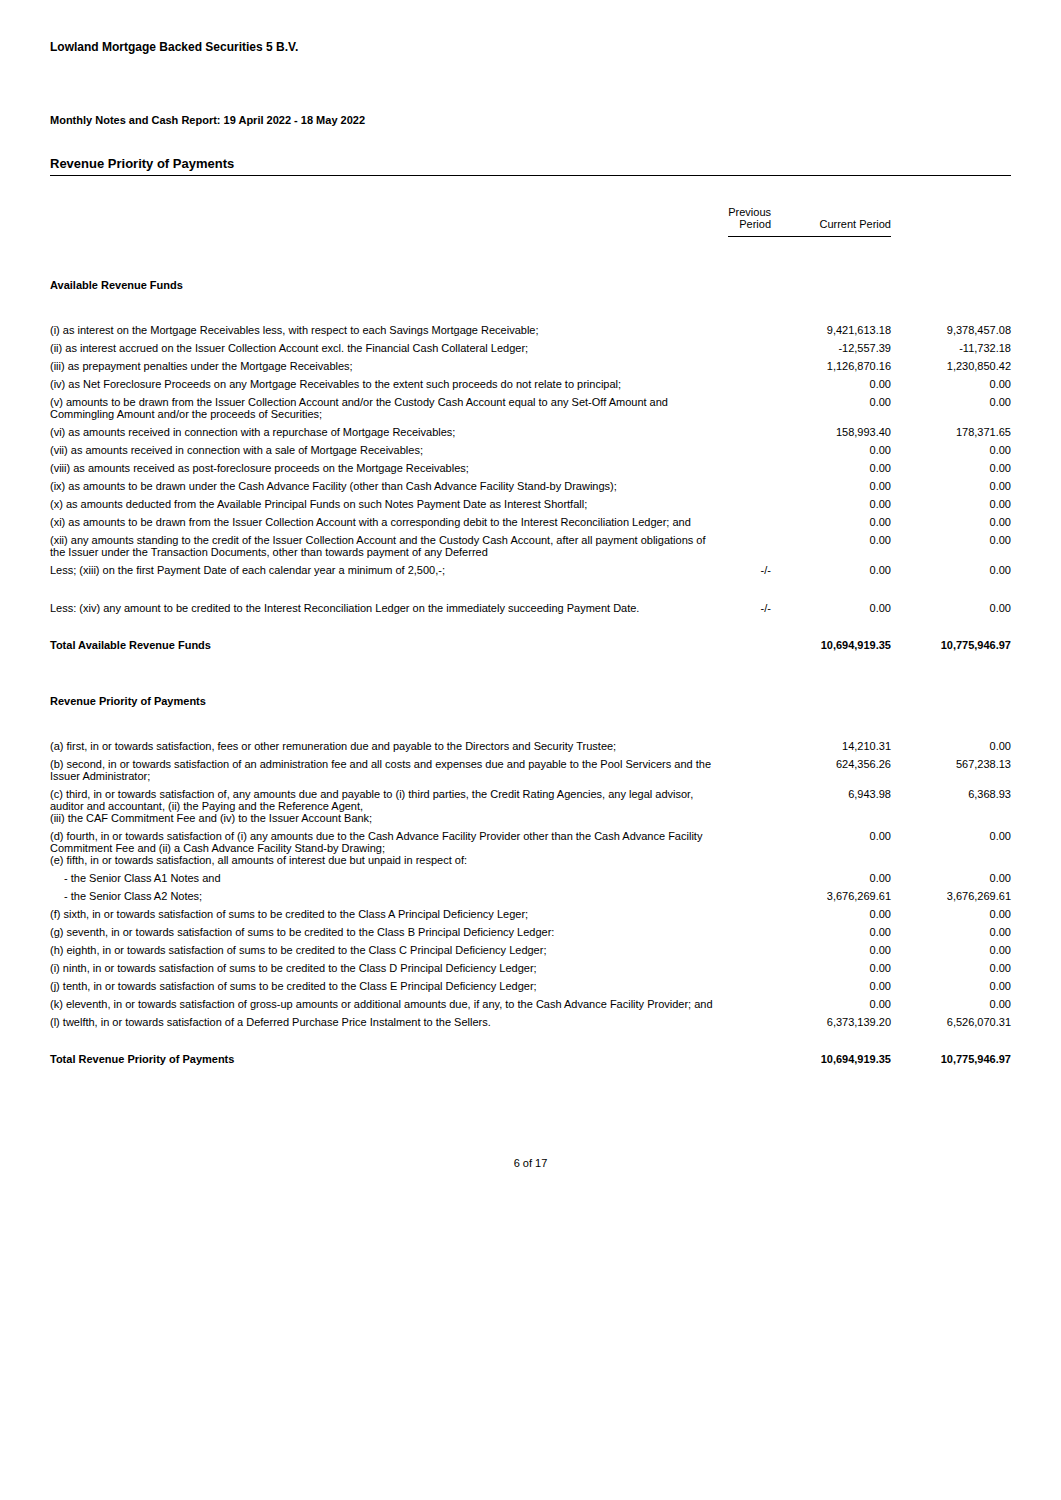Lowland Mortgage Backed Securities 5 B.V.
Monthly Notes and Cash Report: 19 April 2022 - 18 May 2022
Revenue Priority of Payments
| | Previous Period | Current Period |
| --- | --- | --- |
| Available Revenue Funds |
| (i) as interest on the Mortgage Receivables less, with respect to each Savings Mortgage Receivable; | | 9,421,613.18 | 9,378,457.08 |
| (ii) as interest accrued on the Issuer Collection Account excl. the Financial Cash Collateral Ledger; | | -12,557.39 | -11,732.18 |
| (iii) as prepayment penalties under the Mortgage Receivables; | | 1,126,870.16 | 1,230,850.42 |
| (iv) as Net Foreclosure Proceeds on any Mortgage Receivables to the extent such proceeds do not relate to principal; | | 0.00 | 0.00 |
| (v) amounts to be drawn from the Issuer Collection Account and/or the Custody Cash Account equal to any Set-Off Amount and Commingling Amount and/or the proceeds of Securities; | | 0.00 | 0.00 |
| (vi) as amounts received in connection with a repurchase of Mortgage Receivables; | | 158,993.40 | 178,371.65 |
| (vii) as amounts received in connection with a sale of Mortgage Receivables; | | 0.00 | 0.00 |
| (viii) as amounts received as post-foreclosure proceeds on the Mortgage Receivables; | | 0.00 | 0.00 |
| (ix) as amounts to be drawn under the Cash Advance Facility (other than Cash Advance Facility Stand-by Drawings); | | 0.00 | 0.00 |
| (x) as amounts deducted from the Available Principal Funds on such Notes Payment Date as Interest Shortfall; | | 0.00 | 0.00 |
| (xi) as amounts to be drawn from the Issuer Collection Account with a corresponding debit to the Interest Reconciliation Ledger; and | | 0.00 | 0.00 |
| (xii) any amounts standing to the credit of the Issuer Collection Account and the Custody Cash Account, after all payment obligations of the Issuer under the Transaction Documents, other than towards payment of any Deferred | | 0.00 | 0.00 |
| Less; (xiii) on the first Payment Date of each calendar year a minimum of 2,500,-; | -/- | 0.00 | 0.00 |
| Less: (xiv) any amount to be credited to the Interest Reconciliation Ledger on the immediately succeeding Payment Date. | -/- | 0.00 | 0.00 |
| Total Available Revenue Funds | | 10,694,919.35 | 10,775,946.97 |
| Revenue Priority of Payments |
| (a) first, in or towards satisfaction, fees or other remuneration due and payable to the Directors and Security Trustee; | | 14,210.31 | 0.00 |
| (b) second, in or towards satisfaction of an administration fee and all costs and expenses due and payable to the Pool Servicers and the Issuer Administrator; | | 624,356.26 | 567,238.13 |
| (c) third, in or towards satisfaction of, any amounts due and payable to (i) third parties, the Credit Rating Agencies, any legal advisor, auditor and accountant, (ii) the Paying and the Reference Agent, (iii) the CAF Commitment Fee and (iv) to the Issuer Account Bank; | | 6,943.98 | 6,368.93 |
| (d) fourth, in or towards satisfaction of (i) any amounts due to the Cash Advance Facility Provider other than the Cash Advance Facility Commitment Fee and (ii) a Cash Advance Facility Stand-by Drawing; (e) fifth, in or towards satisfaction, all amounts of interest due but unpaid in respect of: | | 0.00 | 0.00 |
| - the Senior Class A1 Notes and | | 0.00 | 0.00 |
| - the Senior Class A2 Notes; | | 3,676,269.61 | 3,676,269.61 |
| (f) sixth, in or towards satisfaction of sums to be credited to the Class A Principal Deficiency Leger; | | 0.00 | 0.00 |
| (g) seventh, in or towards satisfaction of sums to be credited to the Class B Principal Deficiency Ledger: | | 0.00 | 0.00 |
| (h) eighth, in or towards satisfaction of sums to be credited to the Class C Principal Deficiency Ledger; | | 0.00 | 0.00 |
| (i) ninth, in or towards satisfaction of sums to be credited to the Class D Principal Deficiency Ledger; | | 0.00 | 0.00 |
| (j) tenth, in or towards satisfaction of sums to be credited to the Class E Principal Deficiency Ledger; | | 0.00 | 0.00 |
| (k) eleventh, in or towards satisfaction of gross-up amounts or additional amounts due, if any, to the Cash Advance Facility Provider; and | | 0.00 | 0.00 |
| (l) twelfth, in or towards satisfaction of a Deferred Purchase Price Instalment to the Sellers. | | 6,373,139.20 | 6,526,070.31 |
| Total Revenue Priority of Payments | | 10,694,919.35 | 10,775,946.97 |
6 of 17